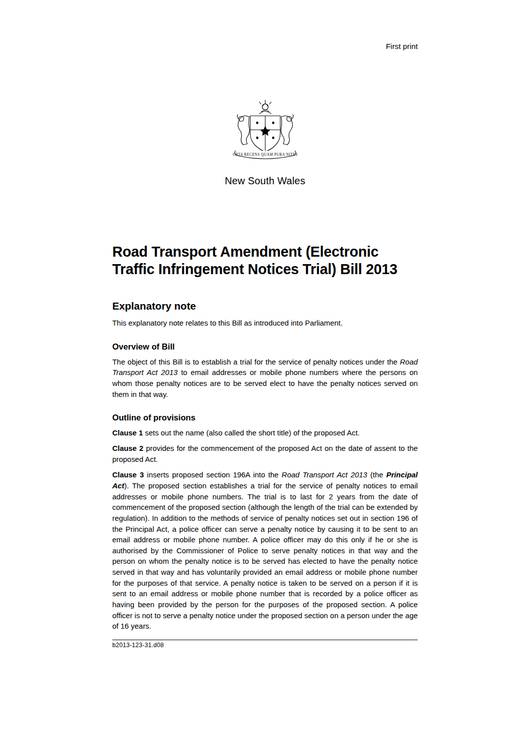First print
ORTA RECENS QUAM PURA NITES
New South Wales
Road Transport Amendment (Electronic Traffic Infringement Notices Trial) Bill 2013
Explanatory note
This explanatory note relates to this Bill as introduced into Parliament.
Overview of Bill
The object of this Bill is to establish a trial for the service of penalty notices under the Road Transport Act 2013 to email addresses or mobile phone numbers where the persons on whom those penalty notices are to be served elect to have the penalty notices served on them in that way.
Outline of provisions
Clause 1 sets out the name (also called the short title) of the proposed Act.
Clause 2 provides for the commencement of the proposed Act on the date of assent to the proposed Act.
Clause 3 inserts proposed section 196A into the Road Transport Act 2013 (the Principal Act). The proposed section establishes a trial for the service of penalty notices to email addresses or mobile phone numbers. The trial is to last for 2 years from the date of commencement of the proposed section (although the length of the trial can be extended by regulation). In addition to the methods of service of penalty notices set out in section 196 of the Principal Act, a police officer can serve a penalty notice by causing it to be sent to an email address or mobile phone number. A police officer may do this only if he or she is authorised by the Commissioner of Police to serve penalty notices in that way and the person on whom the penalty notice is to be served has elected to have the penalty notice served in that way and has voluntarily provided an email address or mobile phone number for the purposes of that service. A penalty notice is taken to be served on a person if it is sent to an email address or mobile phone number that is recorded by a police officer as having been provided by the person for the purposes of the proposed section. A police officer is not to serve a penalty notice under the proposed section on a person under the age of 16 years.
b2013-123-31.d08